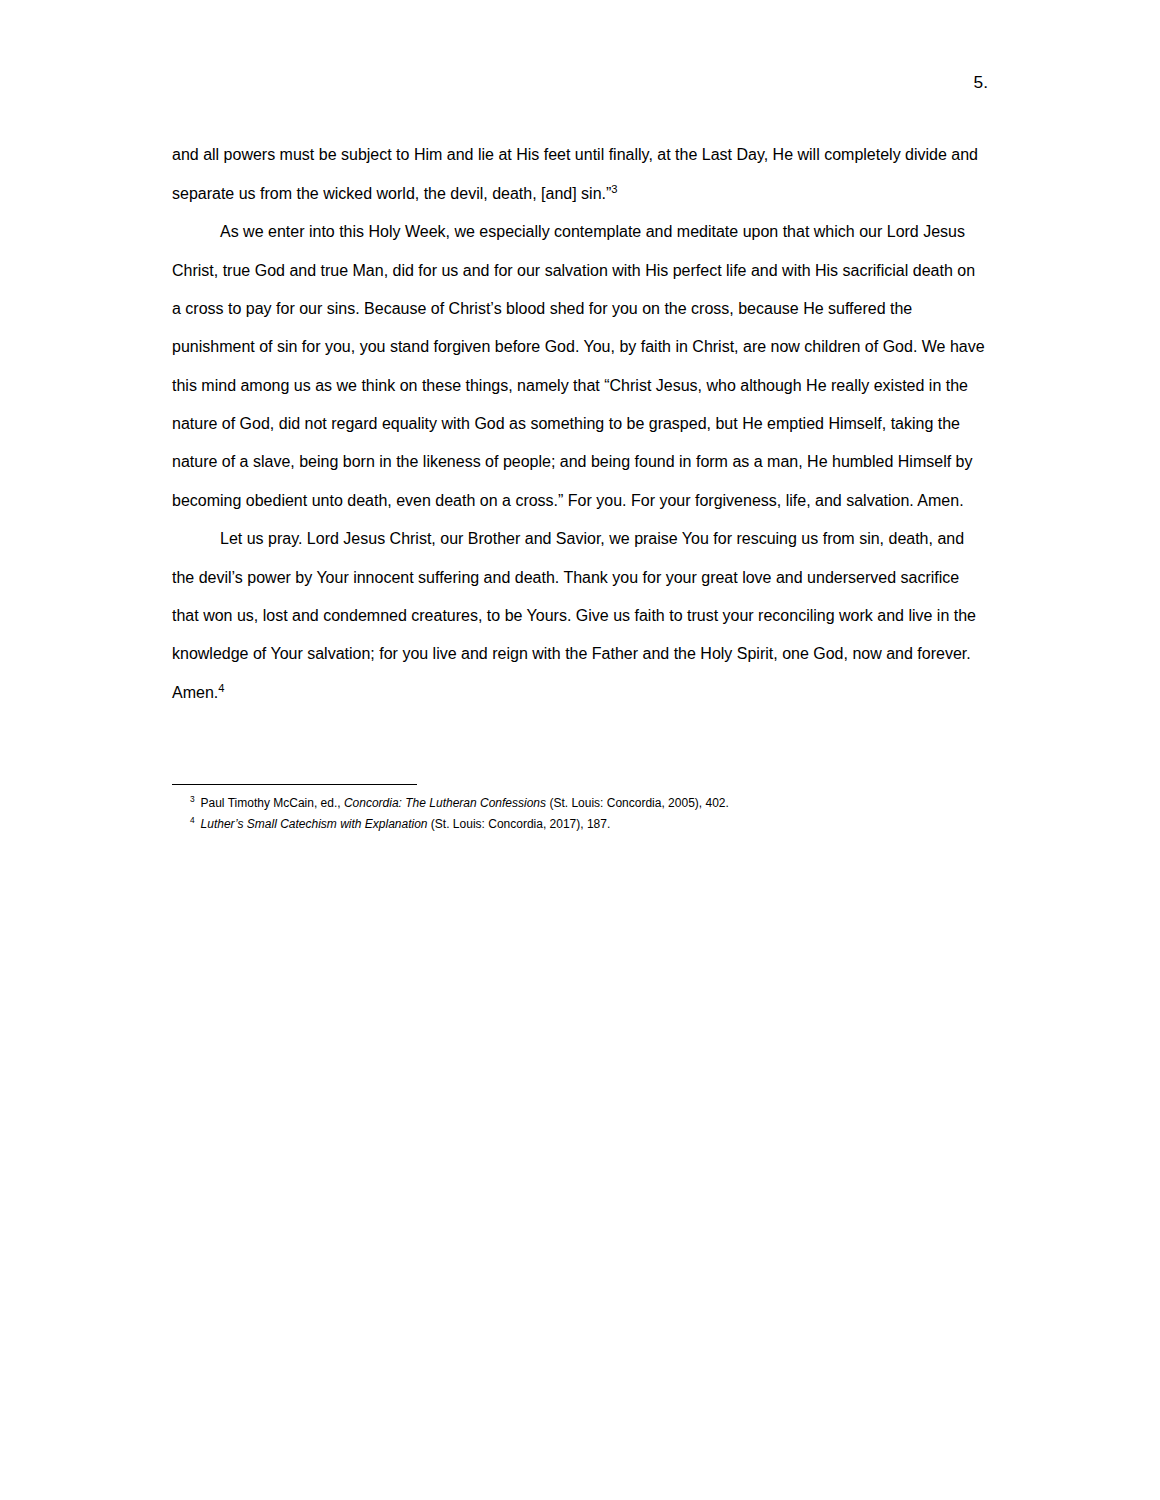5.
and all powers must be subject to Him and lie at His feet until finally, at the Last Day, He will completely divide and separate us from the wicked world, the devil, death, [and] sin.”3
As we enter into this Holy Week, we especially contemplate and meditate upon that which our Lord Jesus Christ, true God and true Man, did for us and for our salvation with His perfect life and with His sacrificial death on a cross to pay for our sins. Because of Christ’s blood shed for you on the cross, because He suffered the punishment of sin for you, you stand forgiven before God. You, by faith in Christ, are now children of God. We have this mind among us as we think on these things, namely that “Christ Jesus, who although He really existed in the nature of God, did not regard equality with God as something to be grasped, but He emptied Himself, taking the nature of a slave, being born in the likeness of people; and being found in form as a man, He humbled Himself by becoming obedient unto death, even death on a cross.” For you. For your forgiveness, life, and salvation. Amen.
Let us pray. Lord Jesus Christ, our Brother and Savior, we praise You for rescuing us from sin, death, and the devil’s power by Your innocent suffering and death. Thank you for your great love and underserved sacrifice that won us, lost and condemned creatures, to be Yours. Give us faith to trust your reconciling work and live in the knowledge of Your salvation; for you live and reign with the Father and the Holy Spirit, one God, now and forever. Amen.4
3 Paul Timothy McCain, ed., Concordia: The Lutheran Confessions (St. Louis: Concordia, 2005), 402.
4 Luther’s Small Catechism with Explanation (St. Louis: Concordia, 2017), 187.